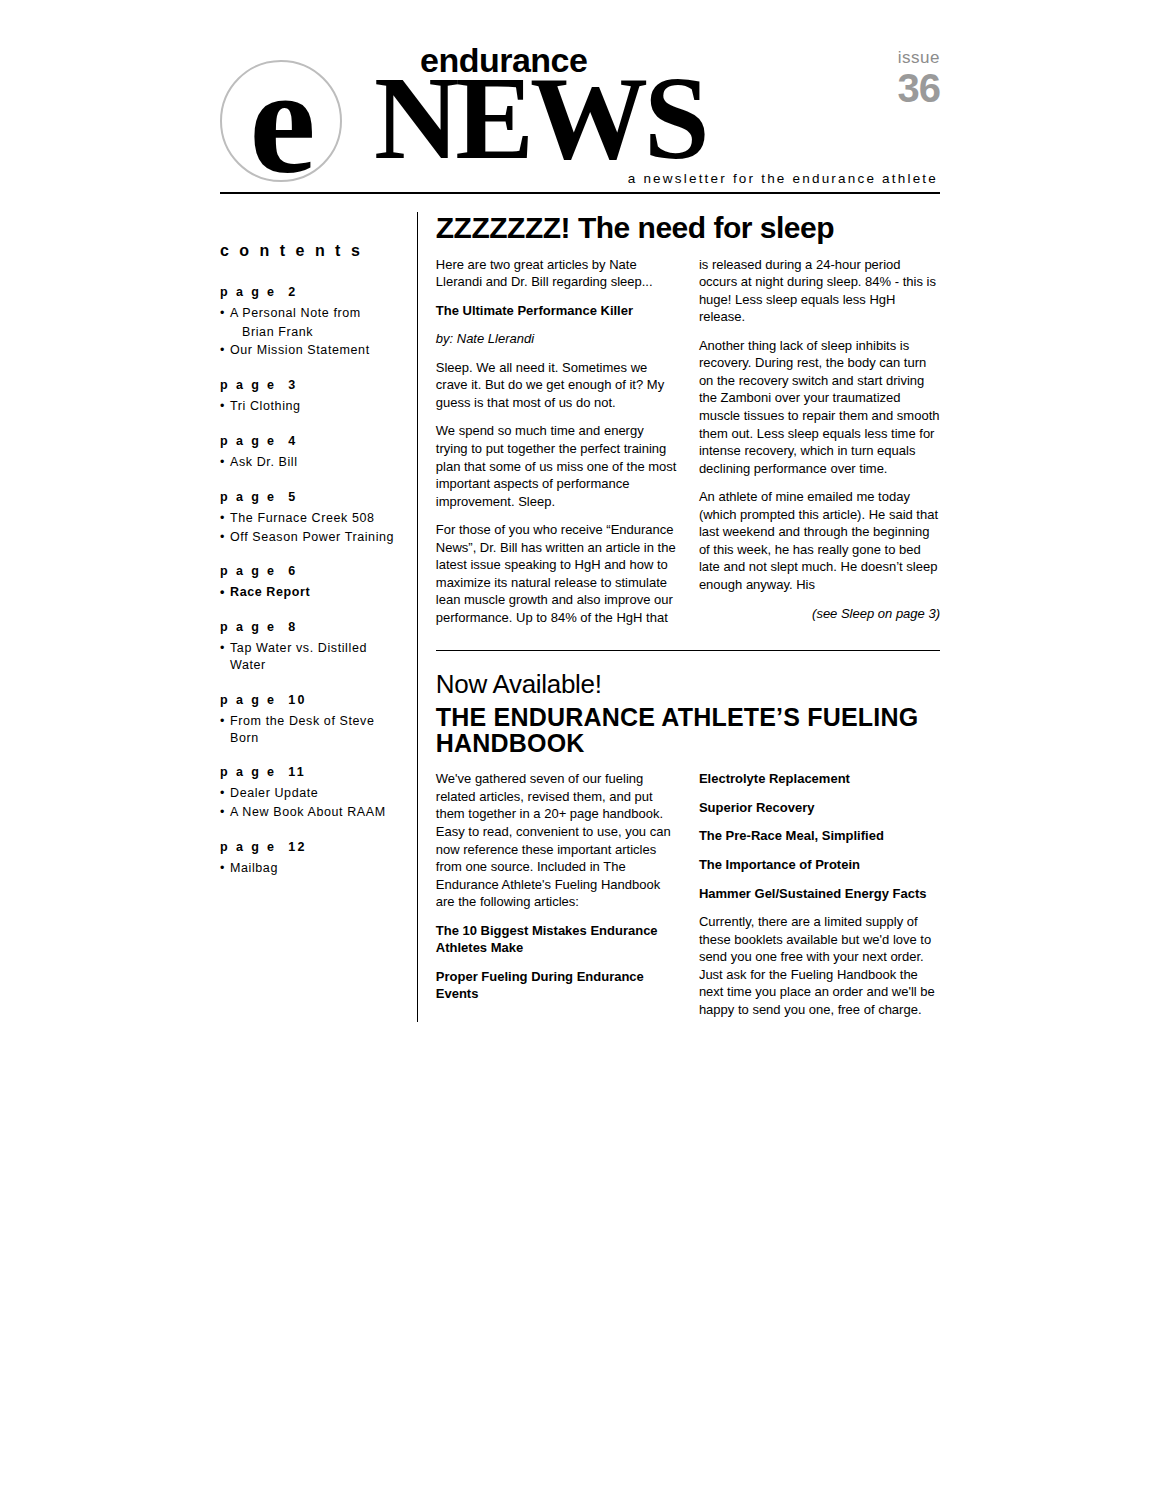issue
36
e
endurance
NEWS
a newsletter for the endurance athlete
c o n t e n t s
p a g e 2
A Personal Note from
Brian Frank
Our Mission Statement
p a g e 3
Tri Clothing
p a g e 4
Ask Dr. Bill
p a g e 5
The Furnace Creek 508
Off Season Power Training
p a g e 6
Race Report
p a g e 8
Tap Water vs. Distilled Water
p a g e 10
From the Desk of Steve Born
p a g e 11
Dealer Update
A New Book About RAAM
p a g e 12
Mailbag
ZZZZZZZ! The need for sleep
Here are two great articles by Nate Llerandi and Dr. Bill regarding sleep...
The Ultimate Performance Killer
by: Nate Llerandi
Sleep. We all need it. Sometimes we crave it. But do we get enough of it? My guess is that most of us do not.
We spend so much time and energy trying to put together the perfect training plan that some of us miss one of the most important aspects of performance improvement. Sleep.
For those of you who receive “Endurance News”, Dr. Bill has written an article in the latest issue speaking to HgH and how to maximize its natural release to stimulate lean muscle growth and also improve our performance. Up to 84% of the HgH that is released during a 24-hour period occurs at night during sleep. 84% - this is huge! Less sleep equals less HgH release.
Another thing lack of sleep inhibits is recovery. During rest, the body can turn on the recovery switch and start driving the Zamboni over your traumatized muscle tissues to repair them and smooth them out. Less sleep equals less time for intense recovery, which in turn equals declining performance over time.
An athlete of mine emailed me today (which prompted this article). He said that last weekend and through the beginning of this week, he has really gone to bed late and not slept much. He doesn’t sleep enough anyway. His
(see Sleep on page 3)
Now Available!
THE ENDURANCE ATHLETE’S FUELING HANDBOOK
We've gathered seven of our fueling related articles, revised them, and put them together in a 20+ page handbook. Easy to read, convenient to use, you can now reference these important articles from one source. Included in The Endurance Athlete's Fueling Handbook are the following articles:
The 10 Biggest Mistakes Endurance Athletes Make
Proper Fueling During Endurance Events
Electrolyte Replacement
Superior Recovery
The Pre-Race Meal, Simplified
The Importance of Protein
Hammer Gel/Sustained Energy Facts
Currently, there are a limited supply of these booklets available but we'd love to send you one free with your next order. Just ask for the Fueling Handbook the next time you place an order and we'll be happy to send you one, free of charge.